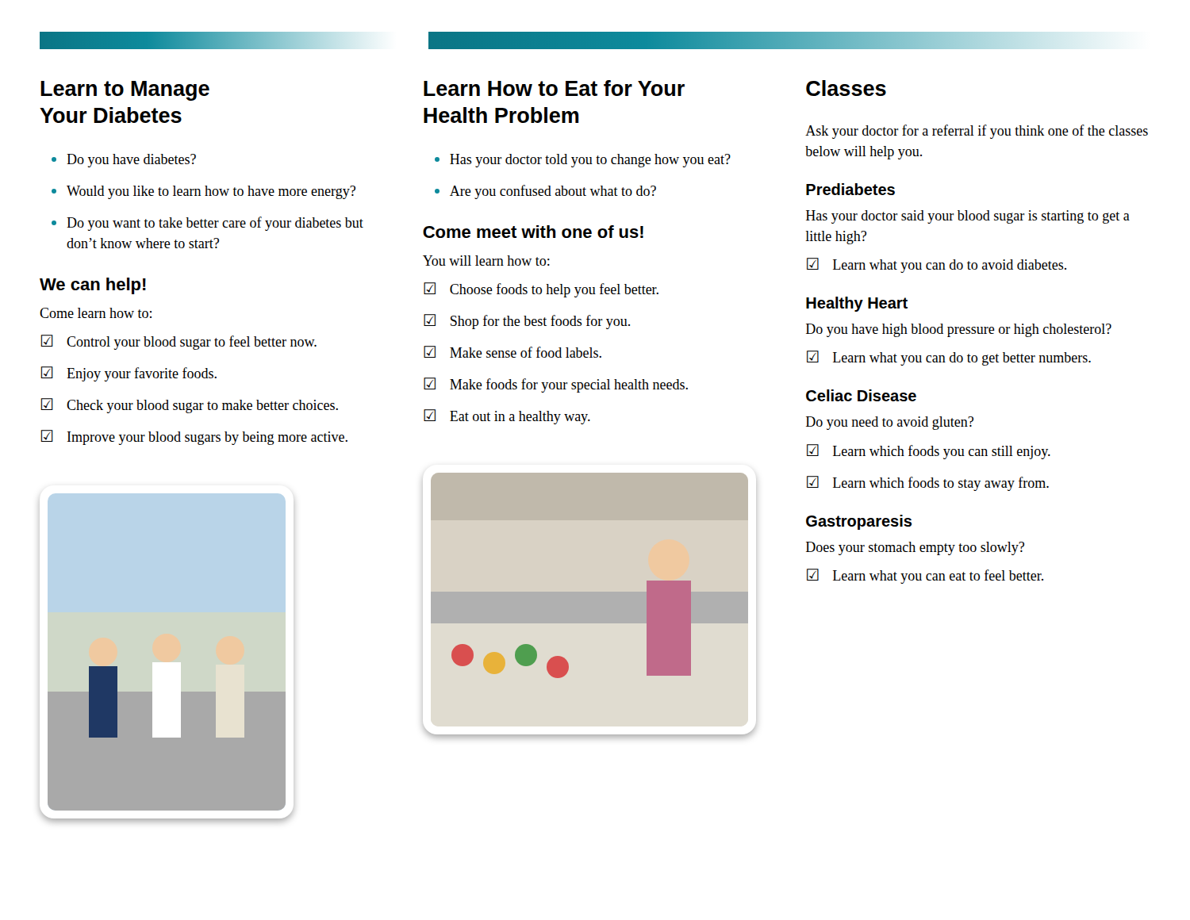Learn to Manage
Your Diabetes
Do you have diabetes?
Would you like to learn how to have more energy?
Do you want to take better care of your diabetes but don’t know where to start?
We can help!
Come learn how to:
Control your blood sugar to feel better now.
Enjoy your favorite foods.
Check your blood sugar to make better choices.
Improve your blood sugars by being more active.
Learn How to Eat for Your
Health Problem
Has your doctor told you to change how you eat?
Are you confused about what to do?
Come meet with one of us!
You will learn how to:
Choose foods to help you feel better.
Shop for the best foods for you.
Make sense of food labels.
Make foods for your special health needs.
Eat out in a healthy way.
Classes
Ask your doctor for a referral if you think one of the classes below will help you.
Prediabetes
Has your doctor said your blood sugar is starting to get a little high?
Learn what you can do to avoid diabetes.
Healthy Heart
Do you have high blood pressure or high cholesterol?
Learn what you can do to get better numbers.
Celiac Disease
Do you need to avoid gluten?
Learn which foods you can still enjoy.
Learn which foods to stay away from.
Gastroparesis
Does your stomach empty too slowly?
Learn what you can eat to feel better.